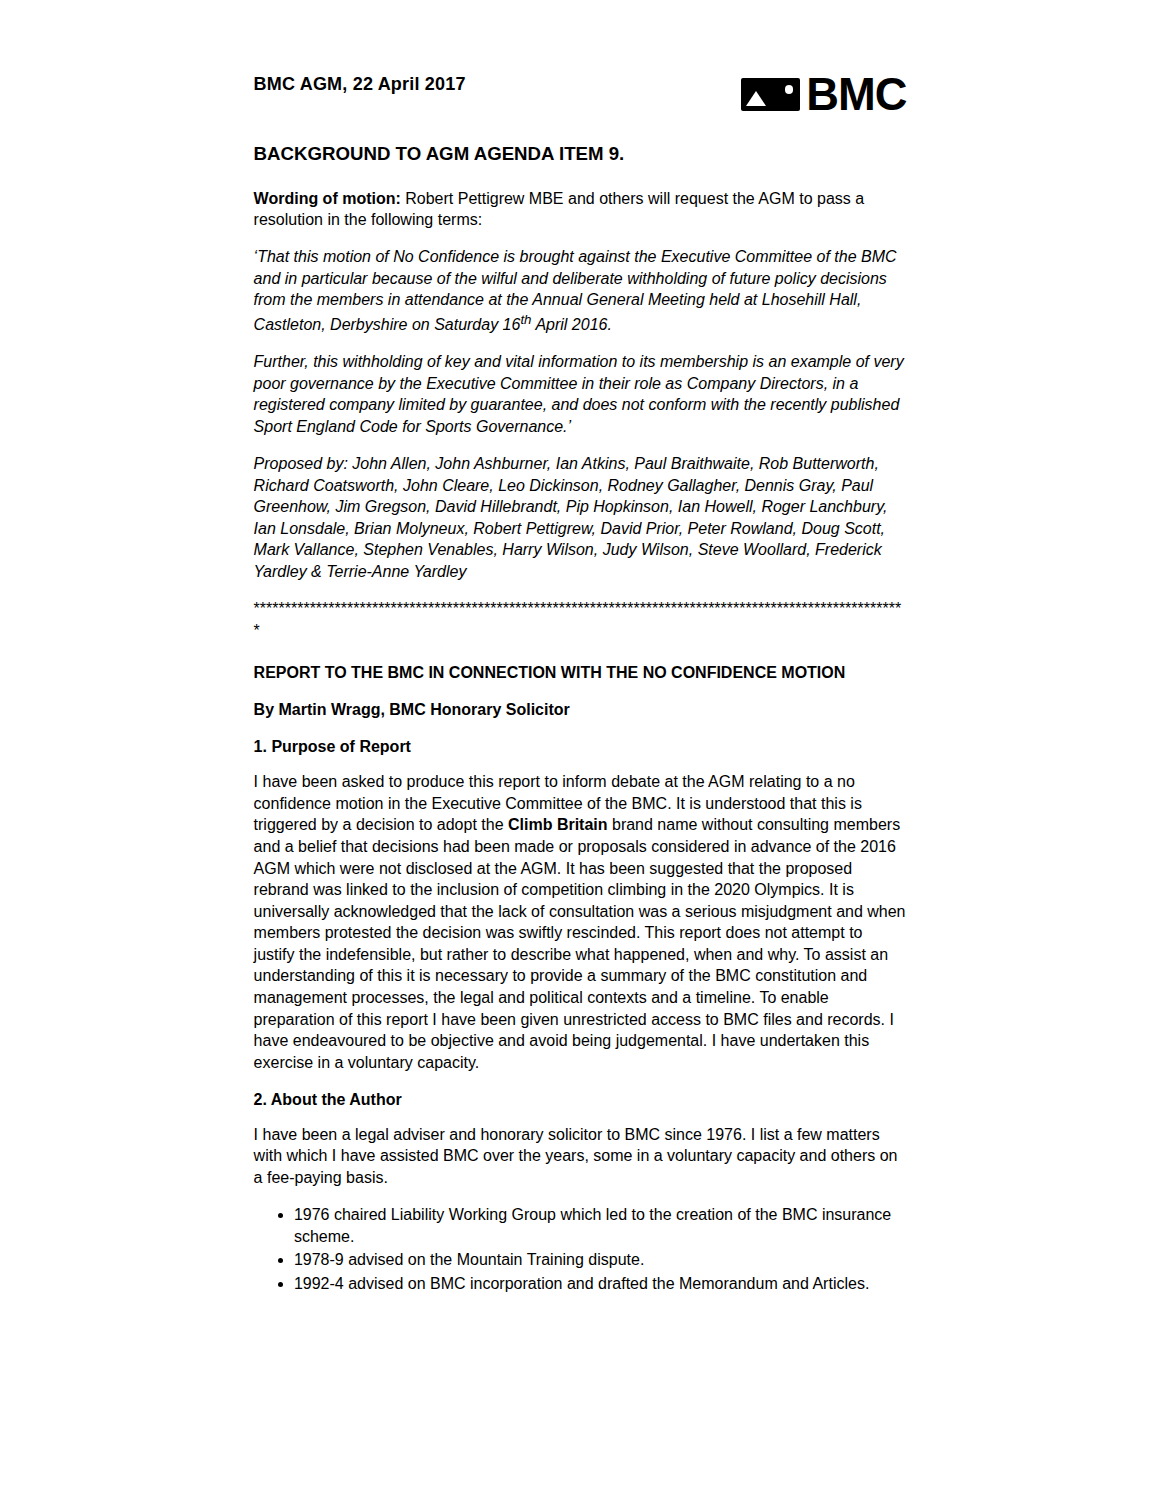BMC AGM, 22 April 2017
BMC
BACKGROUND TO AGM AGENDA ITEM 9.
Wording of motion: Robert Pettigrew MBE and others will request the AGM to pass a resolution in the following terms:
‘That this motion of No Confidence is brought against the Executive Committee of the BMC and in particular because of the wilful and deliberate withholding of future policy decisions from the members in attendance at the Annual General Meeting held at Lhosehill Hall, Castleton, Derbyshire on Saturday 16th April 2016.
Further, this withholding of key and vital information to its membership is an example of very poor governance by the Executive Committee in their role as Company Directors, in a registered company limited by guarantee, and does not conform with the recently published Sport England Code for Sports Governance.’
Proposed by: John Allen, John Ashburner, Ian Atkins, Paul Braithwaite, Rob Butterworth, Richard Coatsworth, John Cleare, Leo Dickinson, Rodney Gallagher, Dennis Gray, Paul Greenhow, Jim Gregson, David Hillebrandt, Pip Hopkinson, Ian Howell, Roger Lanchbury, Ian Lonsdale, Brian Molyneux, Robert Pettigrew, David Prior, Peter Rowland, Doug Scott, Mark Vallance, Stephen Venables, Harry Wilson, Judy Wilson, Steve Woollard, Frederick Yardley & Terrie-Anne Yardley
*********************************************************************************************************
REPORT TO THE BMC IN CONNECTION WITH THE NO CONFIDENCE MOTION
By Martin Wragg, BMC Honorary Solicitor
1. Purpose of Report
I have been asked to produce this report to inform debate at the AGM relating to a no confidence motion in the Executive Committee of the BMC. It is understood that this is triggered by a decision to adopt the Climb Britain brand name without consulting members and a belief that decisions had been made or proposals considered in advance of the 2016 AGM which were not disclosed at the AGM. It has been suggested that the proposed rebrand was linked to the inclusion of competition climbing in the 2020 Olympics. It is universally acknowledged that the lack of consultation was a serious misjudgment and when members protested the decision was swiftly rescinded. This report does not attempt to justify the indefensible, but rather to describe what happened, when and why. To assist an understanding of this it is necessary to provide a summary of the BMC constitution and management processes, the legal and political contexts and a timeline. To enable preparation of this report I have been given unrestricted access to BMC files and records. I have endeavoured to be objective and avoid being judgemental. I have undertaken this exercise in a voluntary capacity.
2. About the Author
I have been a legal adviser and honorary solicitor to BMC since 1976. I list a few matters with which I have assisted BMC over the years, some in a voluntary capacity and others on a fee-paying basis.
1976 chaired Liability Working Group which led to the creation of the BMC insurance scheme.
1978-9 advised on the Mountain Training dispute.
1992-4 advised on BMC incorporation and drafted the Memorandum and Articles.